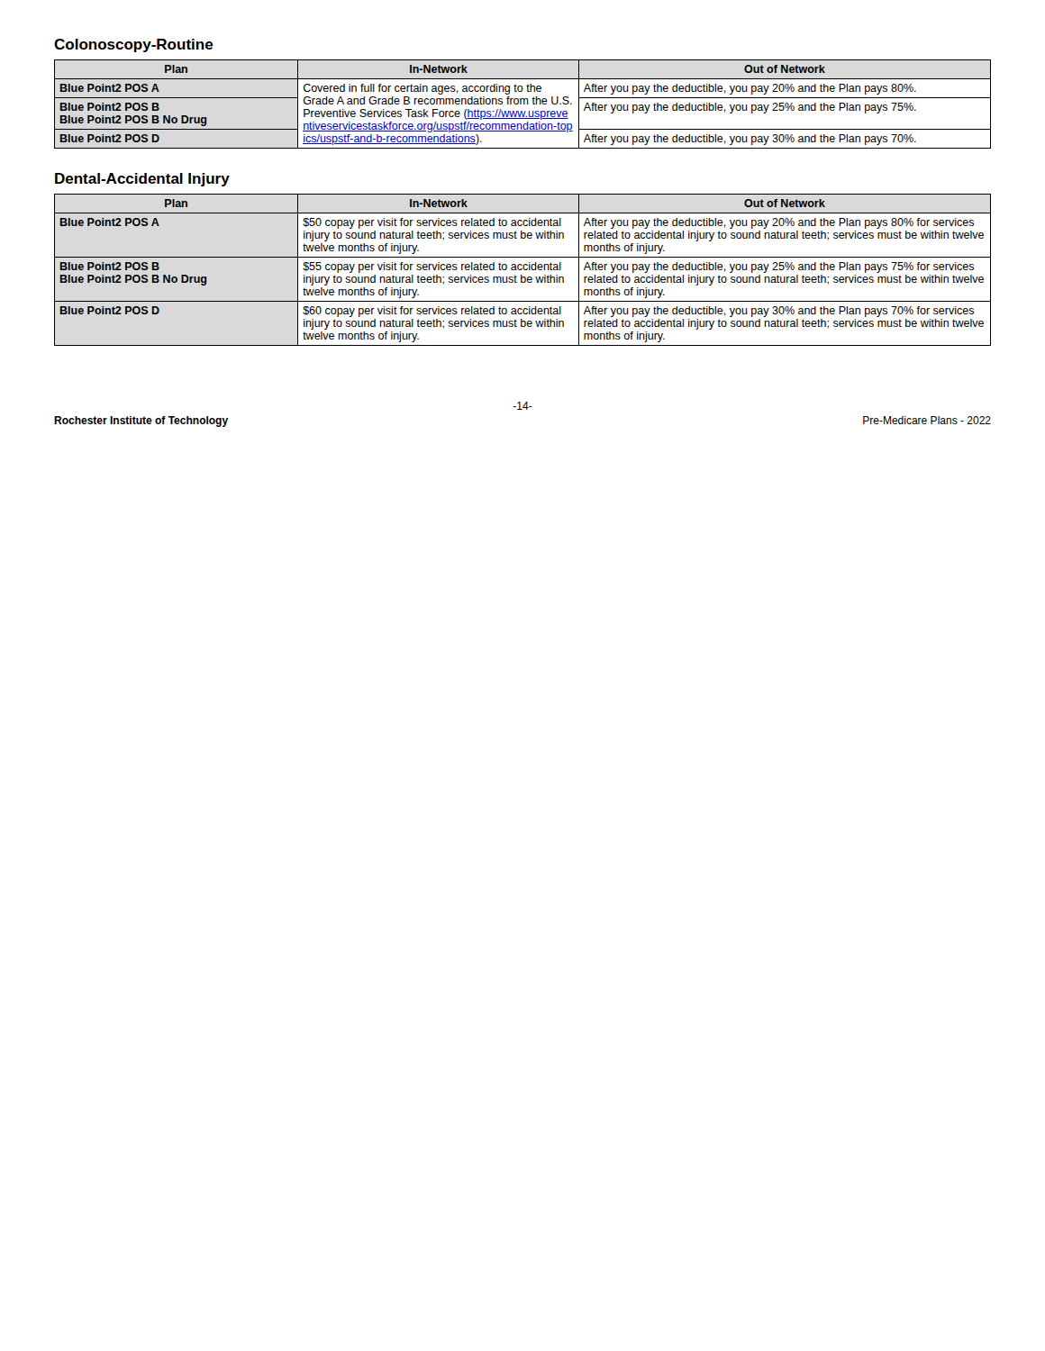Colonoscopy-Routine
| Plan | In-Network | Out of Network |
| --- | --- | --- |
| Blue Point2 POS A | Covered in full for certain ages, according to the Grade A and Grade B recommendations from the U.S. Preventive Services Task Force ( https://www.uspreventiveservicestaskforce.org/uspstf/recommendation-topics/uspstf-and-b-recommendations ). | After you pay the deductible, you pay 20% and the Plan pays 80%. |
| Blue Point2 POS B Blue Point2 POS B No Drug | After you pay the deductible, you pay 25% and the Plan pays 75%. |
| Blue Point2 POS D | After you pay the deductible, you pay 30% and the Plan pays 70%. |
Dental-Accidental Injury
| Plan | In-Network | Out of Network |
| --- | --- | --- |
| Blue Point2 POS A | $50 copay per visit for services related to accidental injury to sound natural teeth; services must be within twelve months of injury. | After you pay the deductible, you pay 20% and the Plan pays 80% for services related to accidental injury to sound natural teeth; services must be within twelve months of injury. |
| Blue Point2 POS B Blue Point2 POS B No Drug | $55 copay per visit for services related to accidental injury to sound natural teeth; services must be within twelve months of injury. | After you pay the deductible, you pay 25% and the Plan pays 75% for services related to accidental injury to sound natural teeth; services must be within twelve months of injury. |
| Blue Point2 POS D | $60 copay per visit for services related to accidental injury to sound natural teeth; services must be within twelve months of injury. | After you pay the deductible, you pay 30% and the Plan pays 70% for services related to accidental injury to sound natural teeth; services must be within twelve months of injury. |
-14-
Rochester Institute of Technology
Pre-Medicare Plans - 2022